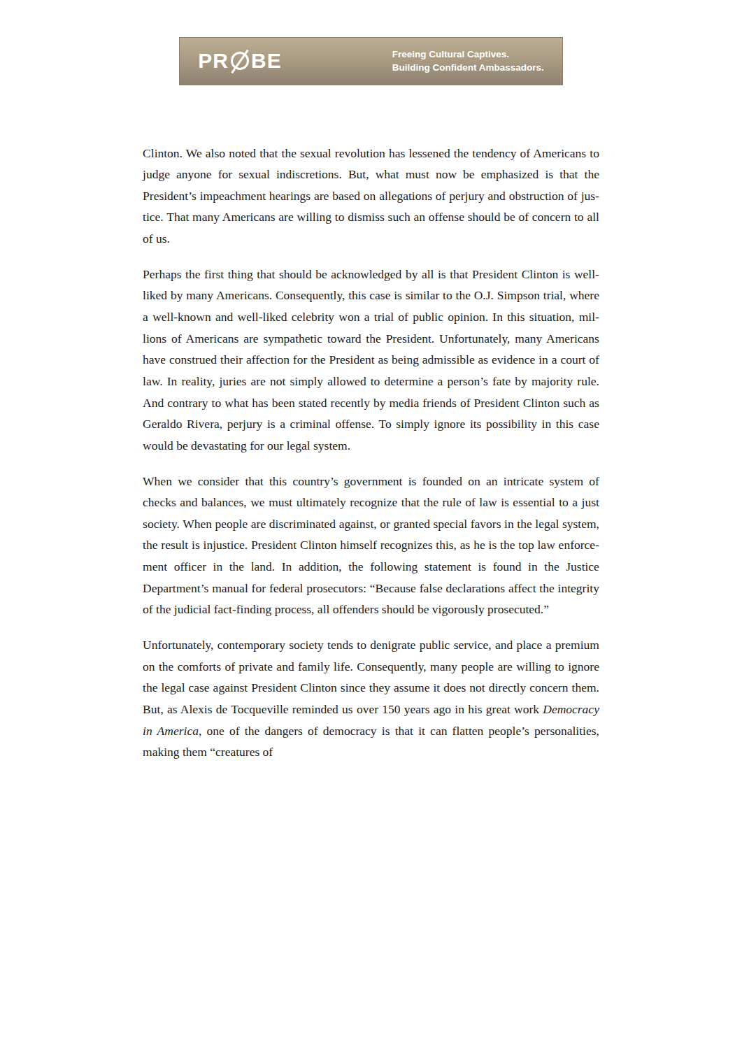PR BE
Freeing Cultural Captives.
Building Confident Ambassadors.
Clinton. We also noted that the sexual revolution has lessened the tendency of Americans to judge anyone for sexual indiscretions. But, what must now be emphasized is that the President’s impeachment hearings are based on allegations of perjury and obstruction of justice. That many Americans are willing to dismiss such an offense should be of concern to all of us.
Perhaps the first thing that should be acknowledged by all is that President Clinton is well-liked by many Americans. Consequently, this case is similar to the O.J. Simpson trial, where a well-known and well-liked celebrity won a trial of public opinion. In this situation, millions of Americans are sympathetic toward the President. Unfortunately, many Americans have construed their affection for the President as being admissible as evidence in a court of law. In reality, juries are not simply allowed to determine a person’s fate by majority rule. And contrary to what has been stated recently by media friends of President Clinton such as Geraldo Rivera, perjury is a criminal offense. To simply ignore its possibility in this case would be devastating for our legal system.
When we consider that this country’s government is founded on an intricate system of checks and balances, we must ultimately recognize that the rule of law is essential to a just society. When people are discriminated against, or granted special favors in the legal system, the result is injustice. President Clinton himself recognizes this, as he is the top law enforcement officer in the land. In addition, the following statement is found in the Justice Department’s manual for federal prosecutors: “Because false declarations affect the integrity of the judicial fact-finding process, all offenders should be vigorously prosecuted.”
Unfortunately, contemporary society tends to denigrate public service, and place a premium on the comforts of private and family life. Consequently, many people are willing to ignore the legal case against President Clinton since they assume it does not directly concern them. But, as Alexis de Tocqueville reminded us over 150 years ago in his great work Democracy in America, one of the dangers of democracy is that it can flatten people’s personalities, making them “creatures of